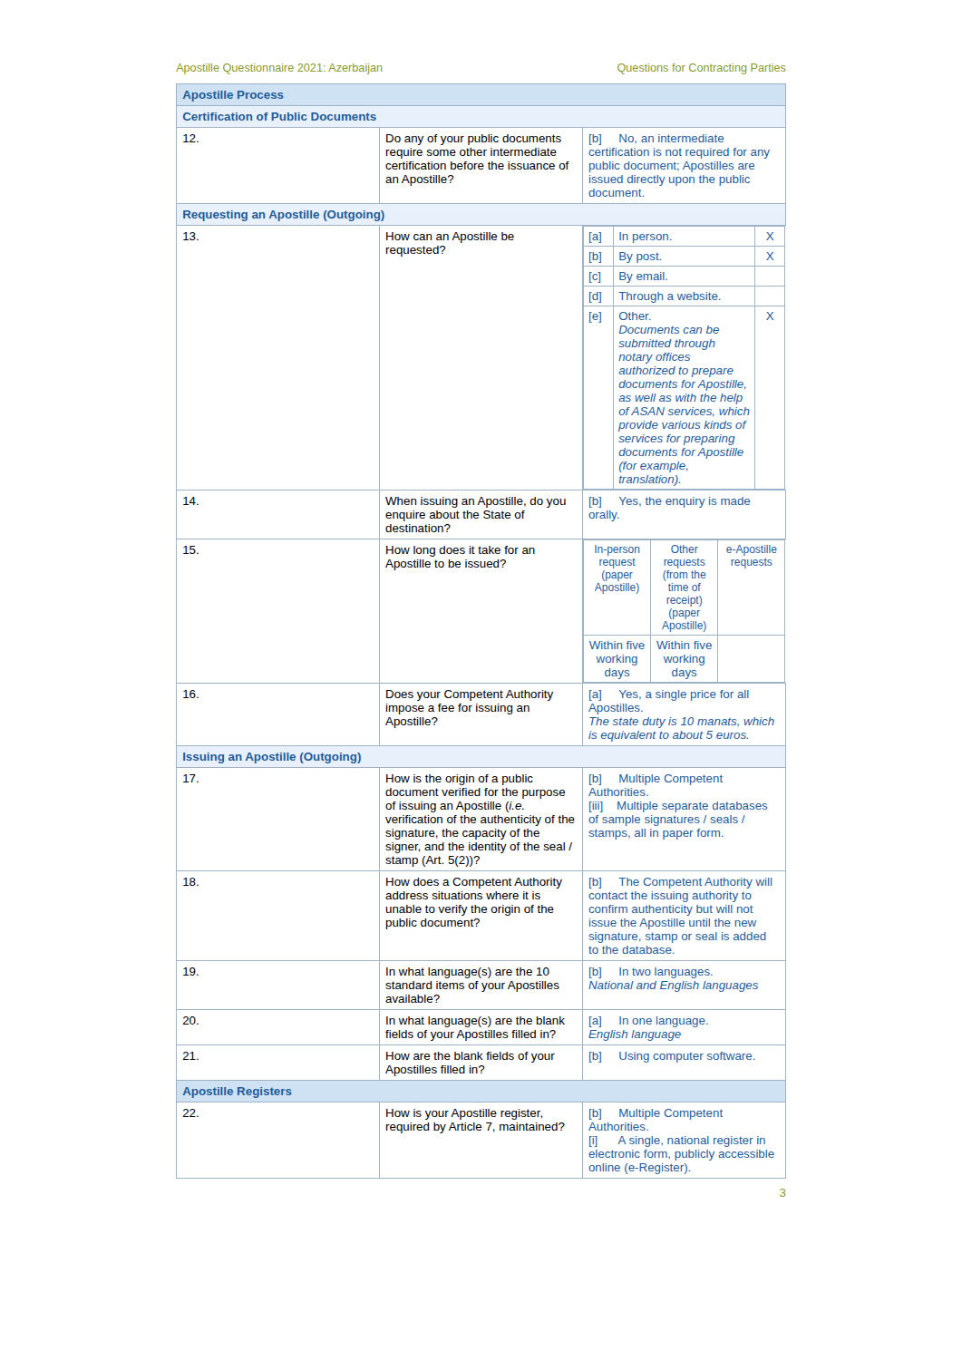Apostille Questionnaire 2021: Azerbaijan
Questions for Contracting Parties
| Apostille Process |
| Certification of Public Documents |
| 12. | Do any of your public documents require some other intermediate certification before the issuance of an Apostille? | [b] No, an intermediate certification is not required for any public document; Apostilles are issued directly upon the public document. |
| Requesting an Apostille (Outgoing) |
| 13. | How can an Apostille be requested? | / [a] / In person. / X / / [b] / By post. / X / / [c] / By email. / / / [d] / Through a website. / / / [e] / Other. Documents can be submitted through notary offices authorized to prepare documents for Apostille, as well as with the help of ASAN services, which provide various kinds of services for preparing documents for Apostille (for example, translation). / X / |
| 14. | When issuing an Apostille, do you enquire about the State of destination? | [b] Yes, the enquiry is made orally. |
| 15. | How long does it take for an Apostille to be issued? | / In-person request (paper Apostille) / Other requests (from the time of receipt) (paper Apostille) / e-Apostille requests / / Within five working days / Within five working days / / |
| 16. | Does your Competent Authority impose a fee for issuing an Apostille? | [a] Yes, a single price for all Apostilles. The state duty is 10 manats, which is equivalent to about 5 euros. |
| Issuing an Apostille (Outgoing) |
| 17. | How is the origin of a public document verified for the purpose of issuing an Apostille ( i.e. verification of the authenticity of the signature, the capacity of the signer, and the identity of the seal / stamp (Art. 5(2))? | [b] Multiple Competent Authorities. [iii] Multiple separate databases of sample signatures / seals / stamps, all in paper form. |
| 18. | How does a Competent Authority address situations where it is unable to verify the origin of the public document? | [b] The Competent Authority will contact the issuing authority to confirm authenticity but will not issue the Apostille until the new signature, stamp or seal is added to the database. |
| 19. | In what language(s) are the 10 standard items of your Apostilles available? | [b] In two languages. National and English languages |
| 20. | In what language(s) are the blank fields of your Apostilles filled in? | [a] In one language. English language |
| 21. | How are the blank fields of your Apostilles filled in? | [b] Using computer software. |
| Apostille Registers |
| 22. | How is your Apostille register, required by Article 7, maintained? | [b] Multiple Competent Authorities. [i] A single, national register in electronic form, publicly accessible online (e-Register). |
3